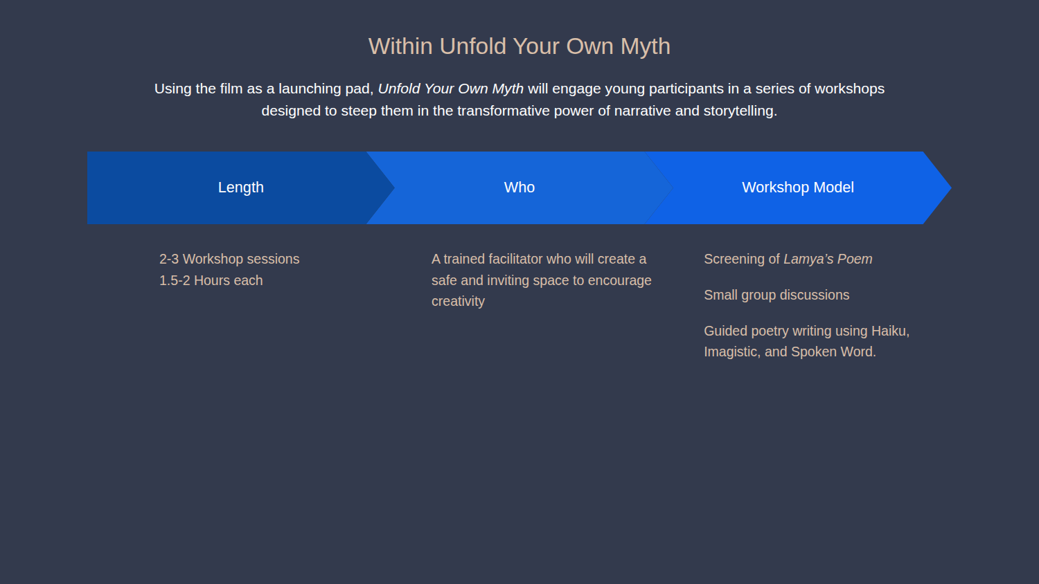Within Unfold Your Own Myth
Using the film as a launching pad, Unfold Your Own Myth will engage young participants in a series of workshops designed to steep them in the transformative power of narrative and storytelling.
Length
Who
Workshop Model
2-3 Workshop sessions
1.5-2 Hours each
A trained facilitator who will create a safe and inviting space to encourage creativity
Screening of Lamya’s Poem
Small group discussions
Guided poetry writing using Haiku, Imagistic, and Spoken Word.